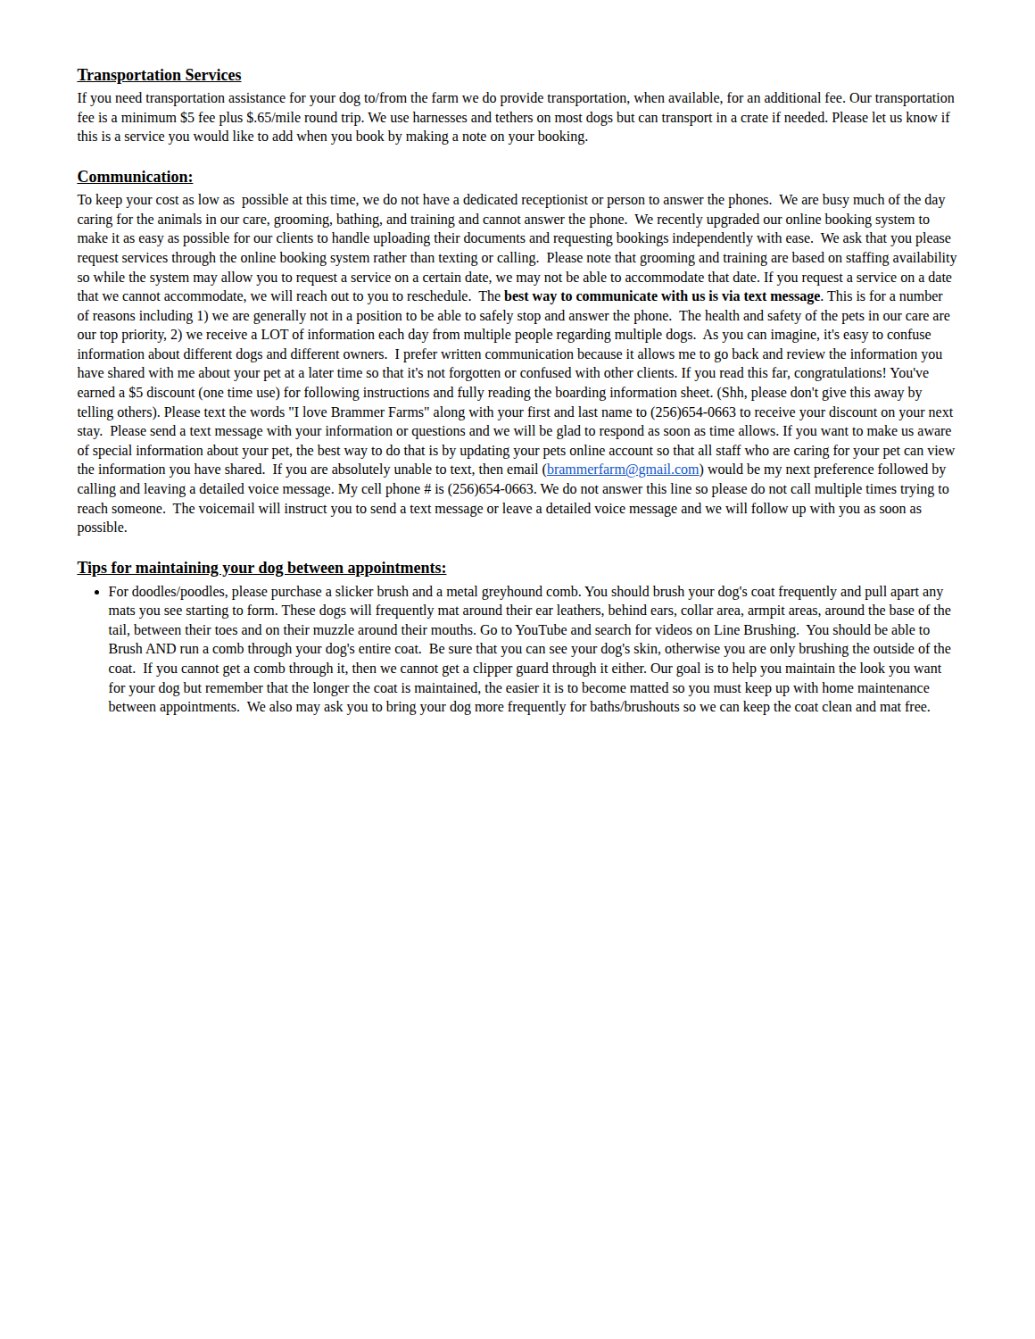Transportation Services
If you need transportation assistance for your dog to/from the farm we do provide transportation, when available, for an additional fee. Our transportation fee is a minimum $5 fee plus $.65/mile round trip. We use harnesses and tethers on most dogs but can transport in a crate if needed. Please let us know if this is a service you would like to add when you book by making a note on your booking.
Communication:
To keep your cost as low as possible at this time, we do not have a dedicated receptionist or person to answer the phones. We are busy much of the day caring for the animals in our care, grooming, bathing, and training and cannot answer the phone. We recently upgraded our online booking system to make it as easy as possible for our clients to handle uploading their documents and requesting bookings independently with ease. We ask that you please request services through the online booking system rather than texting or calling. Please note that grooming and training are based on staffing availability so while the system may allow you to request a service on a certain date, we may not be able to accommodate that date. If you request a service on a date that we cannot accommodate, we will reach out to you to reschedule. The best way to communicate with us is via text message. This is for a number of reasons including 1) we are generally not in a position to be able to safely stop and answer the phone. The health and safety of the pets in our care are our top priority, 2) we receive a LOT of information each day from multiple people regarding multiple dogs. As you can imagine, it's easy to confuse information about different dogs and different owners. I prefer written communication because it allows me to go back and review the information you have shared with me about your pet at a later time so that it's not forgotten or confused with other clients. If you read this far, congratulations! You've earned a $5 discount (one time use) for following instructions and fully reading the boarding information sheet. (Shh, please don't give this away by telling others). Please text the words "I love Brammer Farms" along with your first and last name to (256)654-0663 to receive your discount on your next stay. Please send a text message with your information or questions and we will be glad to respond as soon as time allows. If you want to make us aware of special information about your pet, the best way to do that is by updating your pets online account so that all staff who are caring for your pet can view the information you have shared. If you are absolutely unable to text, then email (brammerfarm@gmail.com) would be my next preference followed by calling and leaving a detailed voice message. My cell phone # is (256)654-0663. We do not answer this line so please do not call multiple times trying to reach someone. The voicemail will instruct you to send a text message or leave a detailed voice message and we will follow up with you as soon as possible.
Tips for maintaining your dog between appointments:
For doodles/poodles, please purchase a slicker brush and a metal greyhound comb. You should brush your dog's coat frequently and pull apart any mats you see starting to form. These dogs will frequently mat around their ear leathers, behind ears, collar area, armpit areas, around the base of the tail, between their toes and on their muzzle around their mouths. Go to YouTube and search for videos on Line Brushing. You should be able to Brush AND run a comb through your dog's entire coat. Be sure that you can see your dog's skin, otherwise you are only brushing the outside of the coat. If you cannot get a comb through it, then we cannot get a clipper guard through it either. Our goal is to help you maintain the look you want for your dog but remember that the longer the coat is maintained, the easier it is to become matted so you must keep up with home maintenance between appointments. We also may ask you to bring your dog more frequently for baths/brushouts so we can keep the coat clean and mat free.